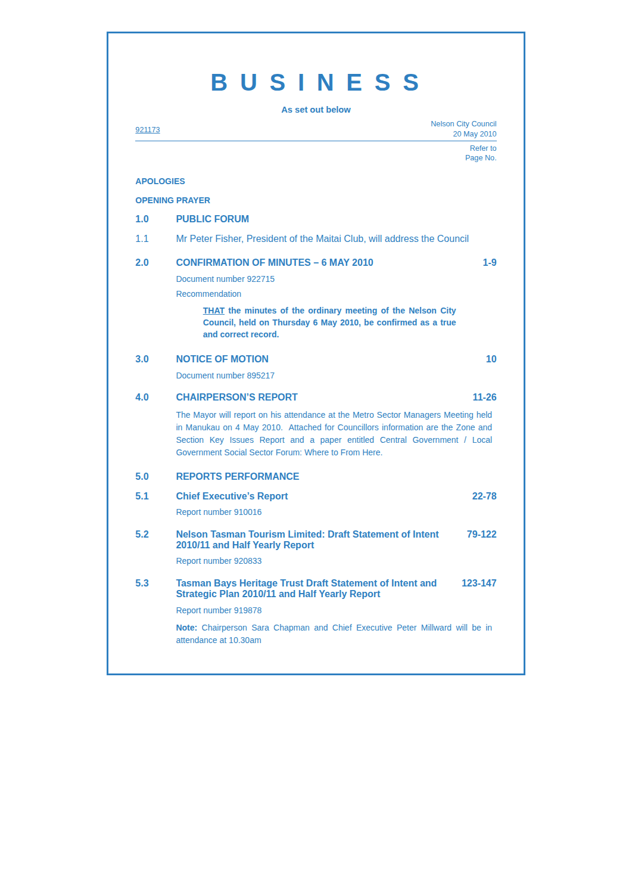B U S I N E S S
As set out below
921173
Nelson City Council
20 May 2010
Refer to
Page No.
APOLOGIES
OPENING PRAYER
1.0
PUBLIC FORUM
1.1
Mr Peter Fisher, President of the Maitai Club, will address the Council
2.0
CONFIRMATION OF MINUTES – 6 MAY 2010
1-9
Document number 922715
Recommendation
THAT the minutes of the ordinary meeting of the Nelson City Council, held on Thursday 6 May 2010, be confirmed as a true and correct record.
3.0
NOTICE OF MOTION
10
Document number 895217
4.0
CHAIRPERSON’S REPORT
11-26
The Mayor will report on his attendance at the Metro Sector Managers Meeting held in Manukau on 4 May 2010. Attached for Councillors information are the Zone and Section Key Issues Report and a paper entitled Central Government / Local Government Social Sector Forum: Where to From Here.
5.0
REPORTS PERFORMANCE
5.1
Chief Executive’s Report
22-78
Report number 910016
5.2
Nelson Tasman Tourism Limited: Draft Statement of Intent 2010/11 and Half Yearly Report
79-122
Report number 920833
5.3
Tasman Bays Heritage Trust Draft Statement of Intent and Strategic Plan 2010/11 and Half Yearly Report
123-147
Report number 919878
Note: Chairperson Sara Chapman and Chief Executive Peter Millward will be in attendance at 10.30am